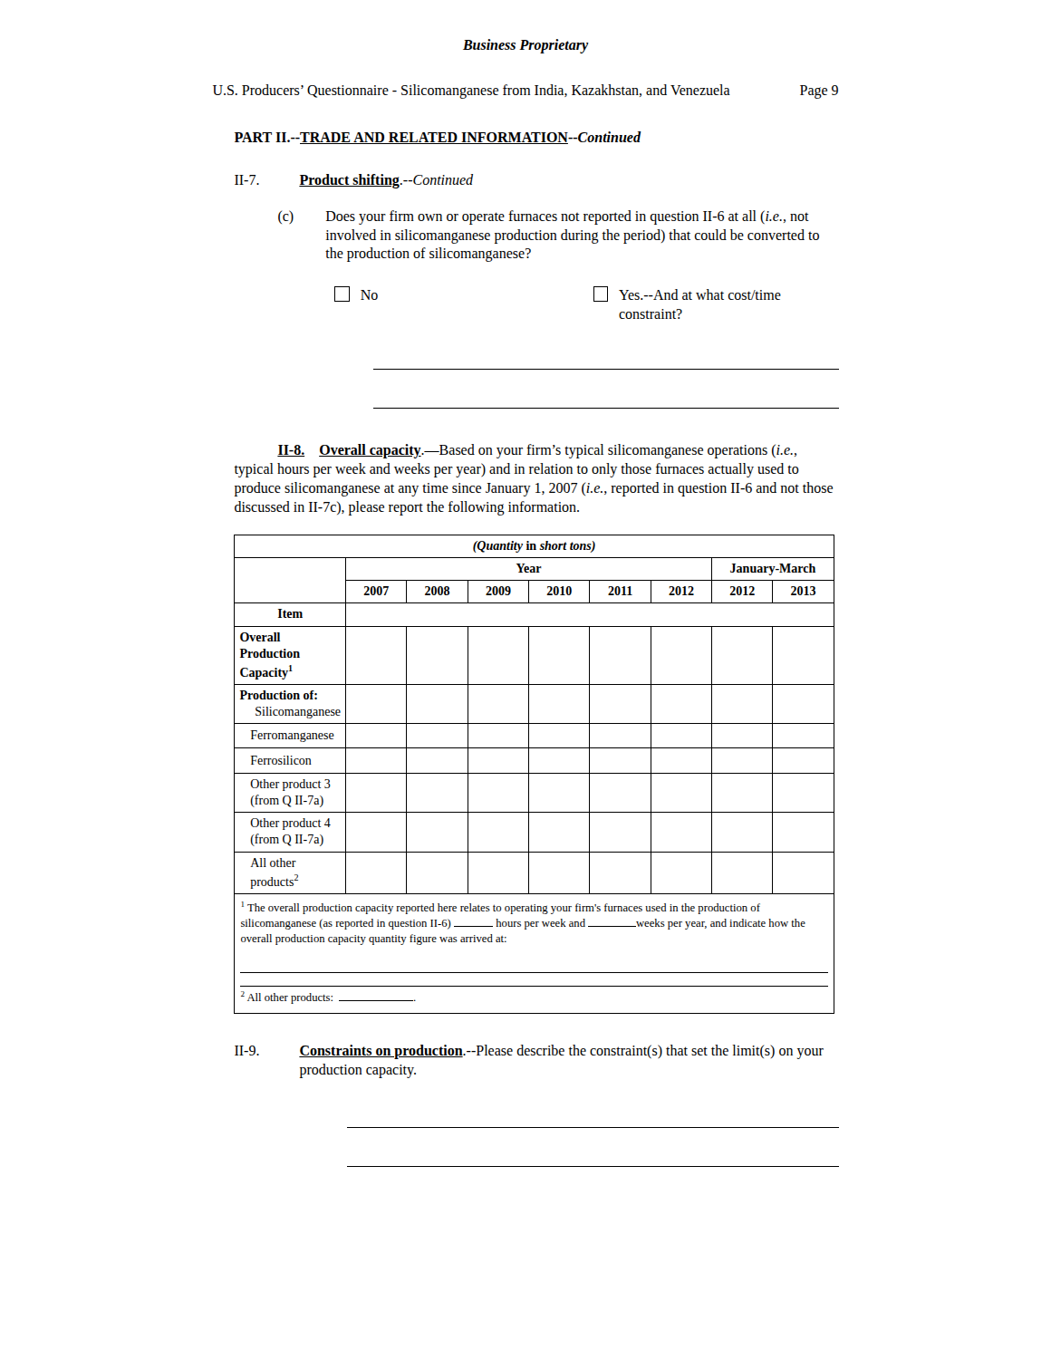Business Proprietary
U.S. Producers’ Questionnaire - Silicomanganese from India, Kazakhstan, and Venezuela
Page 9
PART II.--TRADE AND RELATED INFORMATION--Continued
II-7.
Product shifting.--Continued
(c)
Does your firm own or operate furnaces not reported in question II-6 at all (i.e., not involved in silicomanganese production during the period) that could be converted to the production of silicomanganese?
No
Yes.--And at what cost/time constraint?
II-8. Overall capacity.—Based on your firm’s typical silicomanganese operations (i.e., typical hours per week and weeks per year) and in relation to only those furnaces actually used to produce silicomanganese at any time since January 1, 2007 (i.e., reported in question II-6 and not those discussed in II-7c), please report the following information.
| ( Quantity in short tons ) |
| | Year | January-March |
| 2007 | 2008 | 2009 | 2010 | 2011 | 2012 | 2012 | 2013 |
| Item | |
| Overall Production Capacity 1 | | | | | | | | |
| Production of: Silicomanganese | | | | | | | | |
| Ferromanganese | | | | | | | | |
| Ferrosilicon | | | | | | | | |
| Other product 3 (from Q II-7a) | | | | | | | | |
| Other product 4 (from Q II-7a) | | | | | | | | |
| All other products 2 | | | | | | | | |
| 1 The overall production capacity reported here relates to operating your firm's furnaces used in the production of silicomanganese (as reported in question II-6) hours per week and weeks per year, and indicate how the overall production capacity quantity figure was arrived at: 2 All other products: . |
II-9.
Constraints on production.--Please describe the constraint(s) that set the limit(s) on your production capacity.